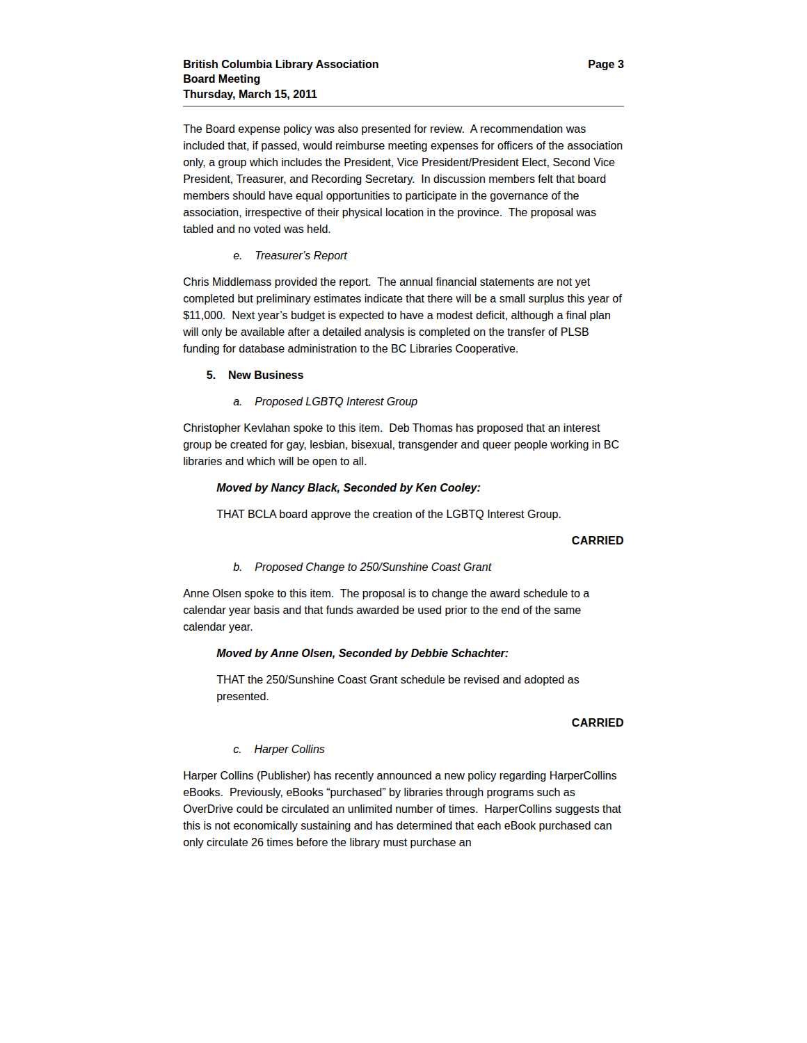British Columbia Library Association
Board Meeting
Thursday, March 15, 2011
Page 3
The Board expense policy was also presented for review. A recommendation was included that, if passed, would reimburse meeting expenses for officers of the association only, a group which includes the President, Vice President/President Elect, Second Vice President, Treasurer, and Recording Secretary. In discussion members felt that board members should have equal opportunities to participate in the governance of the association, irrespective of their physical location in the province. The proposal was tabled and no voted was held.
e. Treasurer’s Report
Chris Middlemass provided the report. The annual financial statements are not yet completed but preliminary estimates indicate that there will be a small surplus this year of $11,000. Next year’s budget is expected to have a modest deficit, although a final plan will only be available after a detailed analysis is completed on the transfer of PLSB funding for database administration to the BC Libraries Cooperative.
5. New Business
a. Proposed LGBTQ Interest Group
Christopher Kevlahan spoke to this item. Deb Thomas has proposed that an interest group be created for gay, lesbian, bisexual, transgender and queer people working in BC libraries and which will be open to all.
Moved by Nancy Black, Seconded by Ken Cooley:
THAT BCLA board approve the creation of the LGBTQ Interest Group.
CARRIED
b. Proposed Change to 250/Sunshine Coast Grant
Anne Olsen spoke to this item. The proposal is to change the award schedule to a calendar year basis and that funds awarded be used prior to the end of the same calendar year.
Moved by Anne Olsen, Seconded by Debbie Schachter:
THAT the 250/Sunshine Coast Grant schedule be revised and adopted as presented.
CARRIED
c. Harper Collins
Harper Collins (Publisher) has recently announced a new policy regarding HarperCollins eBooks. Previously, eBooks “purchased” by libraries through programs such as OverDrive could be circulated an unlimited number of times. HarperCollins suggests that this is not economically sustaining and has determined that each eBook purchased can only circulate 26 times before the library must purchase an